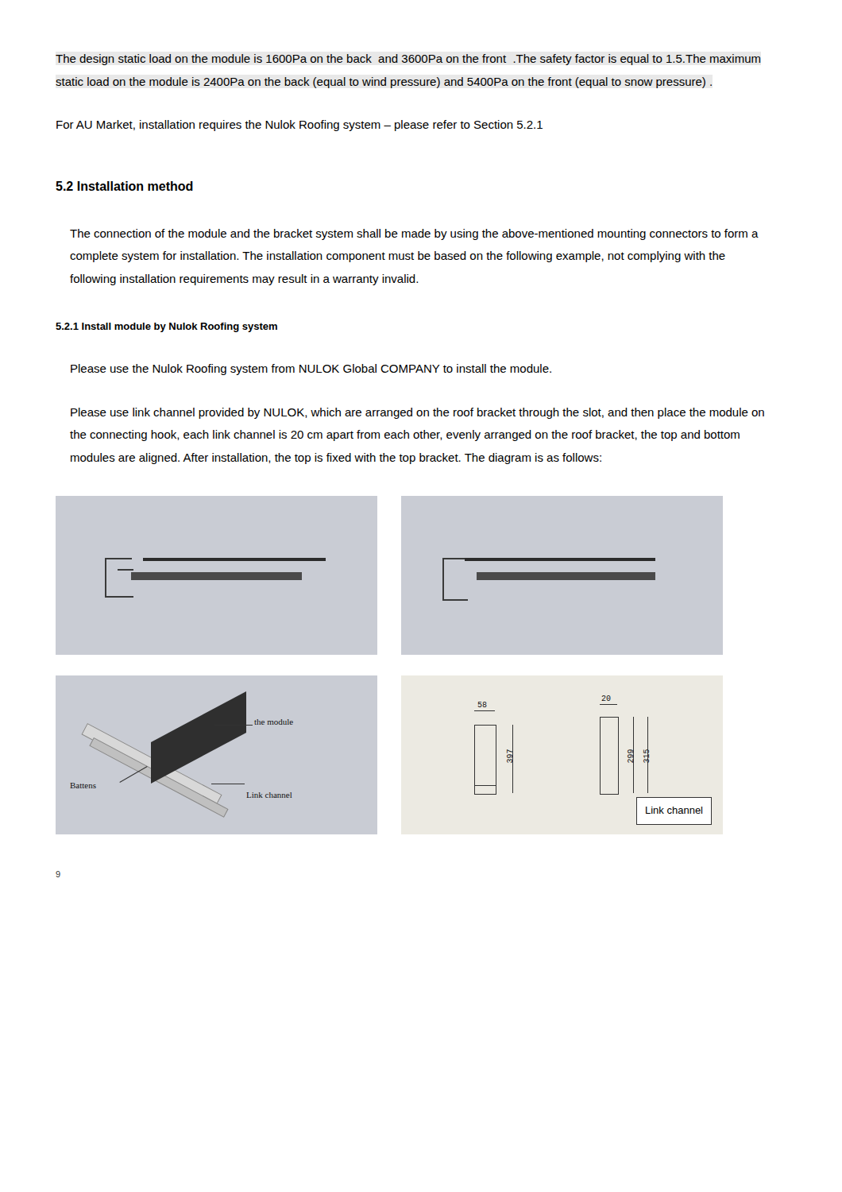The design static load on the module is 1600Pa on the back and 3600Pa on the front .The safety factor is equal to 1.5.The maximum static load on the module is 2400Pa on the back (equal to wind pressure) and 5400Pa on the front (equal to snow pressure) .
For AU Market, installation requires the Nulok Roofing system – please refer to Section 5.2.1
5.2 Installation method
The connection of the module and the bracket system shall be made by using the above-mentioned mounting connectors to form a complete system for installation. The installation component must be based on the following example, not complying with the following installation requirements may result in a warranty invalid.
5.2.1 Install module by Nulok Roofing system
Please use the Nulok Roofing system from NULOK Global COMPANY to install the module.
Please use link channel provided by NULOK, which are arranged on the roof bracket through the slot, and then place the module on the connecting hook, each link channel is 20 cm apart from each other, evenly arranged on the roof bracket, the top and bottom modules are aligned. After installation, the top is fixed with the top bracket. The diagram is as follows:
the module
Battens
Link channel
58
20
397
299
315
Link channel
9